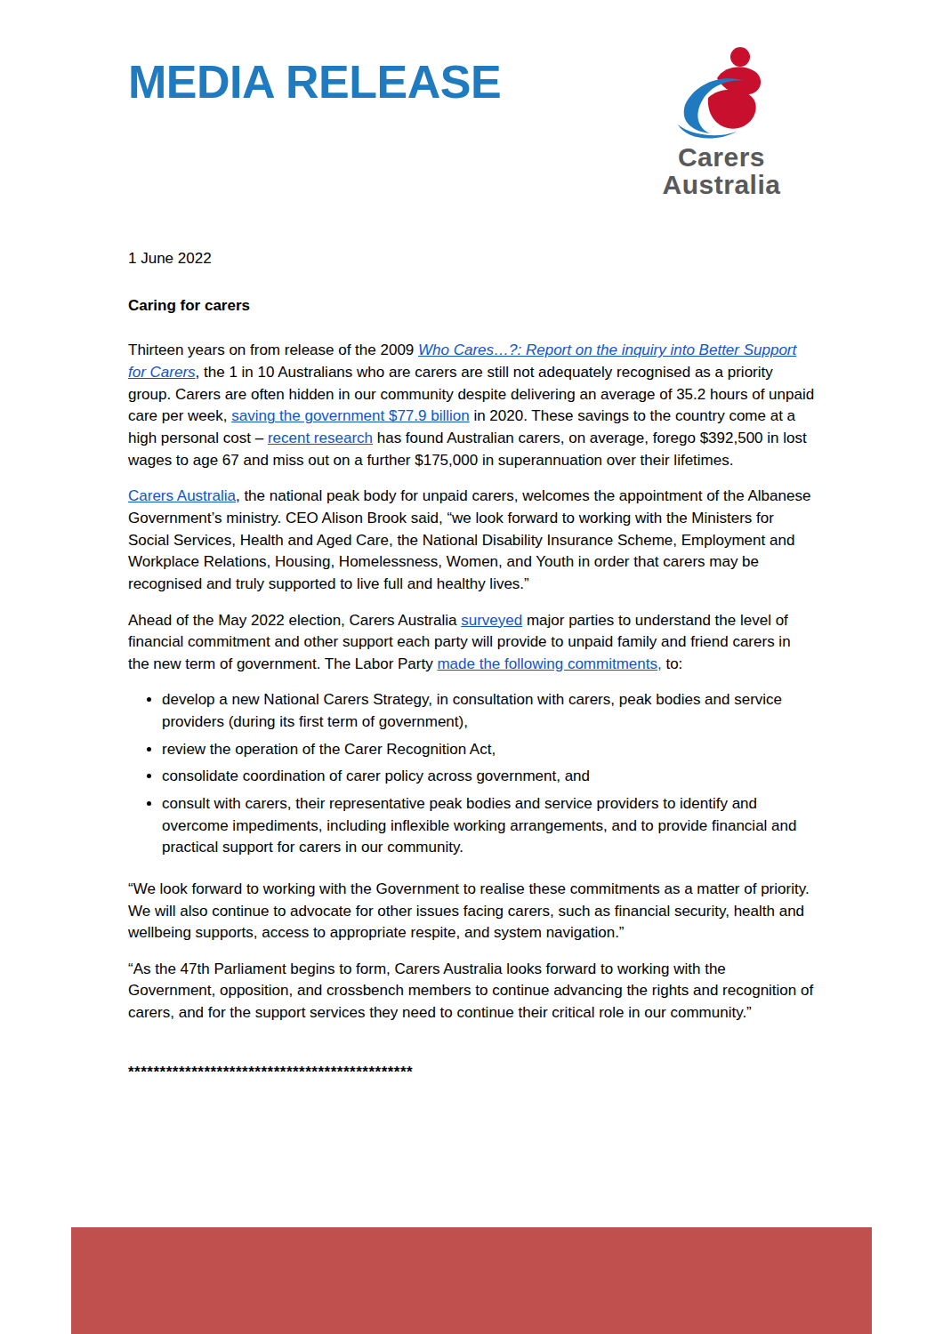MEDIA RELEASE
Carers Australia
1 June 2022
Caring for carers
Thirteen years on from release of the 2009 Who Cares…?: Report on the inquiry into Better Support for Carers, the 1 in 10 Australians who are carers are still not adequately recognised as a priority group. Carers are often hidden in our community despite delivering an average of 35.2 hours of unpaid care per week, saving the government $77.9 billion in 2020. These savings to the country come at a high personal cost – recent research has found Australian carers, on average, forego $392,500 in lost wages to age 67 and miss out on a further $175,000 in superannuation over their lifetimes.
Carers Australia, the national peak body for unpaid carers, welcomes the appointment of the Albanese Government’s ministry. CEO Alison Brook said, “we look forward to working with the Ministers for Social Services, Health and Aged Care, the National Disability Insurance Scheme, Employment and Workplace Relations, Housing, Homelessness, Women, and Youth in order that carers may be recognised and truly supported to live full and healthy lives.”
Ahead of the May 2022 election, Carers Australia surveyed major parties to understand the level of financial commitment and other support each party will provide to unpaid family and friend carers in the new term of government. The Labor Party made the following commitments, to:
develop a new National Carers Strategy, in consultation with carers, peak bodies and service providers (during its first term of government),
review the operation of the Carer Recognition Act,
consolidate coordination of carer policy across government, and
consult with carers, their representative peak bodies and service providers to identify and overcome impediments, including inflexible working arrangements, and to provide financial and practical support for carers in our community.
“We look forward to working with the Government to realise these commitments as a matter of priority. We will also continue to advocate for other issues facing carers, such as financial security, health and wellbeing supports, access to appropriate respite, and system navigation.”
“As the 47th Parliament begins to form, Carers Australia looks forward to working with the Government, opposition, and crossbench members to continue advancing the rights and recognition of carers, and for the support services they need to continue their critical role in our community.”
*********************************************